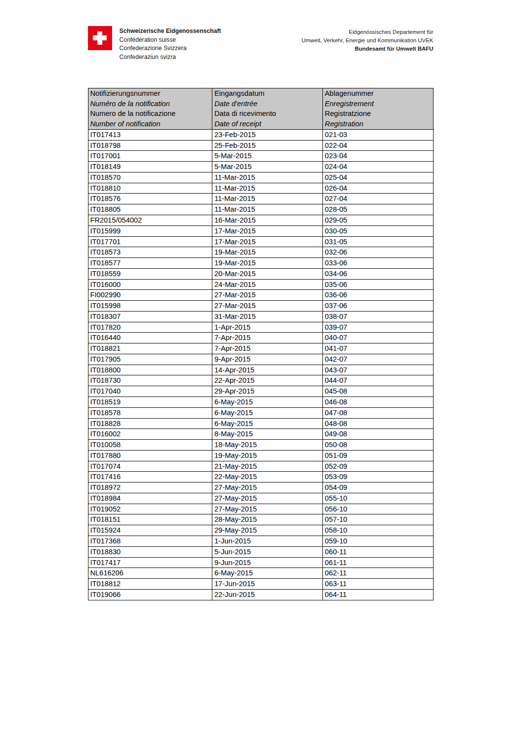Schweizerische Eidgenossenschaft
Confédération suisse
Confederazione Svizzera
Confederaziun svizra
Eidgenössisches Departement für
Umwelt, Verkehr, Energie und Kommunikation UVEK
Bundesamt für Umwelt BAFU
| Notifizierungsnummer Numéro de la notification Numero de la notificazione Number of notification | Eingangsdatum Date d'entrée Data di ricevimento Date of receipt | Ablagenummer Enregistrement Registratzione Registration |
| --- | --- | --- |
| IT017413 | 23-Feb-2015 | 021-03 |
| IT018798 | 25-Feb-2015 | 022-04 |
| IT017001 | 5-Mar-2015 | 023-04 |
| IT018149 | 5-Mar-2015 | 024-04 |
| IT018570 | 11-Mar-2015 | 025-04 |
| IT018810 | 11-Mar-2015 | 026-04 |
| IT018576 | 11-Mar-2015 | 027-04 |
| IT018805 | 11-Mar-2015 | 028-05 |
| FR2015/054002 | 16-Mar-2015 | 029-05 |
| IT015999 | 17-Mar-2015 | 030-05 |
| IT017701 | 17-Mar-2015 | 031-05 |
| IT018573 | 19-Mar-2015 | 032-06 |
| IT018577 | 19-Mar-2015 | 033-06 |
| IT018559 | 20-Mar-2015 | 034-06 |
| IT016000 | 24-Mar-2015 | 035-06 |
| FI002990 | 27-Mar-2015 | 036-06 |
| IT015998 | 27-Mar-2015 | 037-06 |
| IT018307 | 31-Mar-2015 | 038-07 |
| IT017820 | 1-Apr-2015 | 039-07 |
| IT016440 | 7-Apr-2015 | 040-07 |
| IT018821 | 7-Apr-2015 | 041-07 |
| IT017905 | 9-Apr-2015 | 042-07 |
| IT018800 | 14-Apr-2015 | 043-07 |
| IT018730 | 22-Apr-2015 | 044-07 |
| IT017040 | 29-Apr-2015 | 045-08 |
| IT018519 | 6-May-2015 | 046-08 |
| IT018578 | 6-May-2015 | 047-08 |
| IT018828 | 6-May-2015 | 048-08 |
| IT016002 | 8-May-2015 | 049-08 |
| IT010058 | 18-May-2015 | 050-08 |
| IT017880 | 19-May-2015 | 051-09 |
| IT017074 | 21-May-2015 | 052-09 |
| IT017416 | 22-May-2015 | 053-09 |
| IT018972 | 27-May-2015 | 054-09 |
| IT018984 | 27-May-2015 | 055-10 |
| IT019052 | 27-May-2015 | 056-10 |
| IT018151 | 28-May-2015 | 057-10 |
| IT015924 | 29-May-2015 | 058-10 |
| IT017368 | 1-Jun-2015 | 059-10 |
| IT018830 | 5-Jun-2015 | 060-11 |
| IT017417 | 9-Jun-2015 | 061-11 |
| NL616206 | 6-May-2015 | 062-11 |
| IT018812 | 17-Jun-2015 | 063-11 |
| IT019066 | 22-Jun-2015 | 064-11 |